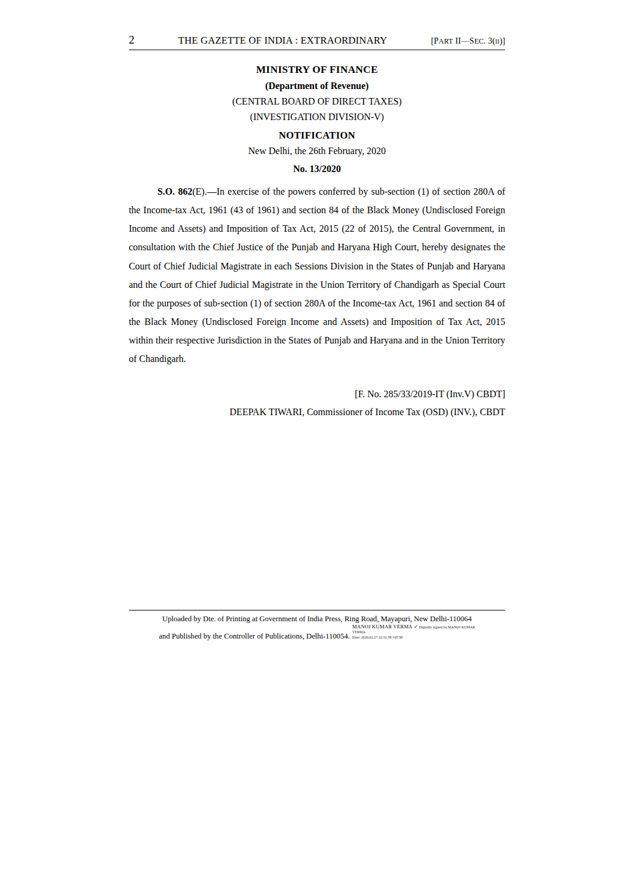2
THE GAZETTE OF INDIA : EXTRAORDINARY
[PART II—SEC. 3(ii)]
MINISTRY OF FINANCE
(Department of Revenue)
(CENTRAL BOARD OF DIRECT TAXES)
(INVESTIGATION DIVISION-V)
NOTIFICATION
New Delhi, the 26th February, 2020
No. 13/2020
S.O. 862(E).—In exercise of the powers conferred by sub-section (1) of section 280A of the Income-tax Act, 1961 (43 of 1961) and section 84 of the Black Money (Undisclosed Foreign Income and Assets) and Imposition of Tax Act, 2015 (22 of 2015), the Central Government, in consultation with the Chief Justice of the Punjab and Haryana High Court, hereby designates the Court of Chief Judicial Magistrate in each Sessions Division in the States of Punjab and Haryana and the Court of Chief Judicial Magistrate in the Union Territory of Chandigarh as Special Court for the purposes of sub-section (1) of section 280A of the Income-tax Act, 1961 and section 84 of the Black Money (Undisclosed Foreign Income and Assets) and Imposition of Tax Act, 2015 within their respective Jurisdiction in the States of Punjab and Haryana and in the Union Territory of Chandigarh.
[F. No. 285/33/2019-IT (Inv.V) CBDT]
DEEPAK TIWARI, Commissioner of Income Tax (OSD) (INV.), CBDT
Uploaded by Dte. of Printing at Government of India Press, Ring Road, Mayapuri, New Delhi-110064
and Published by the Controller of Publications, Delhi-110054.MANOJ KUMAR VERMA ✓Digitally signed by MANOJ KUMAR
VERMA
Date: 2020.02.27 22:31:58 +05'30'